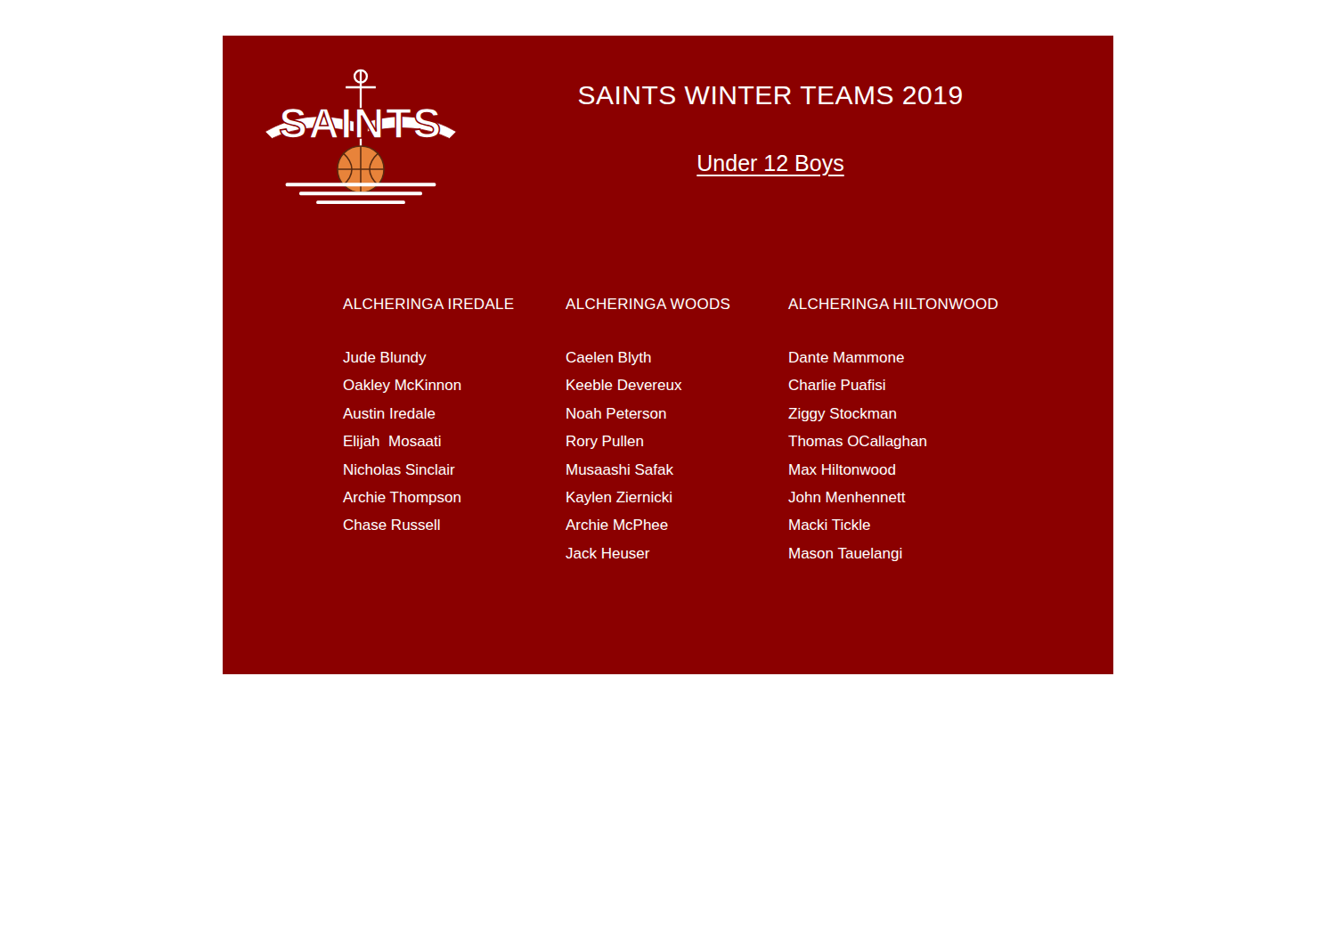Saints logo SAINTS
SAINTS WINTER TEAMS 2019
Under 12 Boys
ALCHERINGA IREDALE
Jude Blundy
Oakley McKinnon
Austin Iredale
Elijah Mosaati
Nicholas Sinclair
Archie Thompson
Chase Russell
ALCHERINGA WOODS
Caelen Blyth
Keeble Devereux
Noah Peterson
Rory Pullen
Musaashi Safak
Kaylen Ziernicki
Archie McPhee
Jack Heuser
ALCHERINGA HILTONWOOD
Dante Mammone
Charlie Puafisi
Ziggy Stockman
Thomas OCallaghan
Max Hiltonwood
John Menhennett
Macki Tickle
Mason Tauelangi